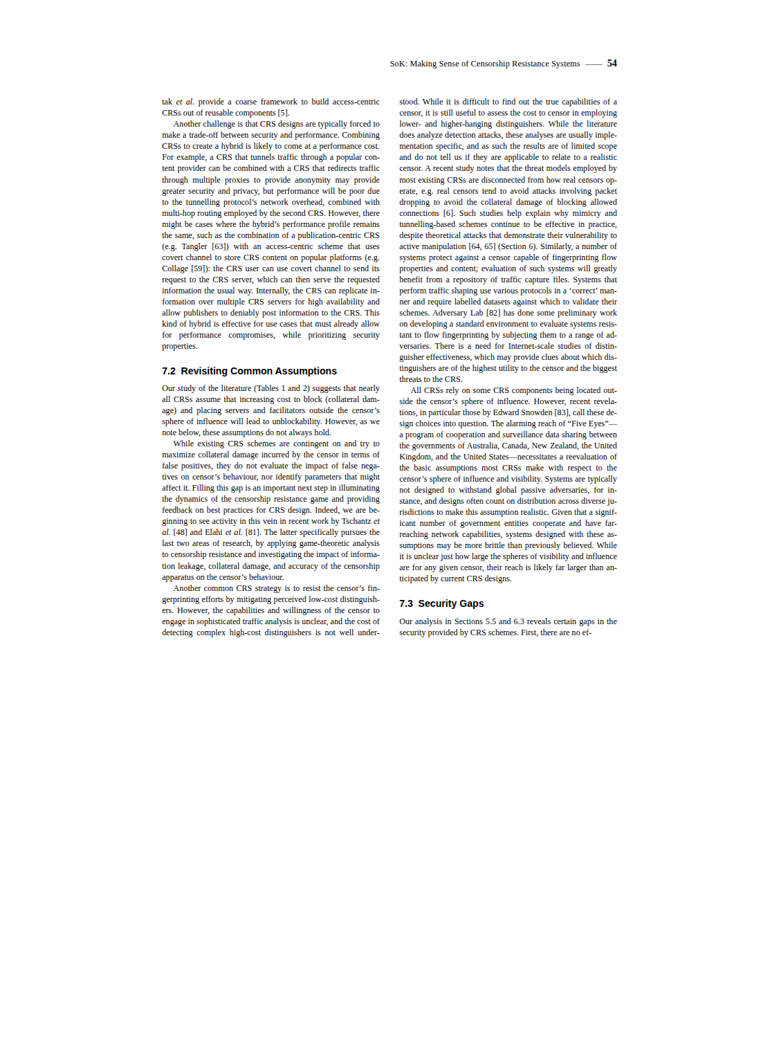SoK: Making Sense of Censorship Resistance Systems —— 54
tak et al. provide a coarse framework to build access-centric CRSs out of reusable components [5].
Another challenge is that CRS designs are typically forced to make a trade-off between security and performance. Combining CRSs to create a hybrid is likely to come at a performance cost. For example, a CRS that tunnels traffic through a popular content provider can be combined with a CRS that redirects traffic through multiple proxies to provide anonymity may provide greater security and privacy, but performance will be poor due to the tunnelling protocol’s network overhead, combined with multi-hop routing employed by the second CRS. However, there might be cases where the hybrid’s performance profile remains the same, such as the combination of a publication-centric CRS (e.g. Tangler [63]) with an access-centric scheme that uses covert channel to store CRS content on popular platforms (e.g. Collage [59]): the CRS user can use covert channel to send its request to the CRS server, which can then serve the requested information the usual way. Internally, the CRS can replicate information over multiple CRS servers for high availability and allow publishers to deniably post information to the CRS. This kind of hybrid is effective for use cases that must already allow for performance compromises, while prioritizing security properties.
7.2 Revisiting Common Assumptions
Our study of the literature (Tables 1 and 2) suggests that nearly all CRSs assume that increasing cost to block (collateral damage) and placing servers and facilitators outside the censor’s sphere of influence will lead to unblockability. However, as we note below, these assumptions do not always hold.
While existing CRS schemes are contingent on and try to maximize collateral damage incurred by the censor in terms of false positives, they do not evaluate the impact of false negatives on censor’s behaviour, nor identify parameters that might affect it. Filling this gap is an important next step in illuminating the dynamics of the censorship resistance game and providing feedback on best practices for CRS design. Indeed, we are beginning to see activity in this vein in recent work by Tschantz et al. [48] and Elahi et al. [81]. The latter specifically pursues the last two areas of research, by applying game-theoretic analysis to censorship resistance and investigating the impact of information leakage, collateral damage, and accuracy of the censorship apparatus on the censor’s behaviour.
Another common CRS strategy is to resist the censor’s fingerprinting efforts by mitigating perceived low-cost distinguishers. However, the capabilities and willingness of the censor to engage in sophisticated traffic analysis is unclear, and the cost of detecting complex high-cost distinguishers is not well understood. While it is difficult to find out the true capabilities of a censor, it is still useful to assess the cost to censor in employing lower- and higher-hanging distinguishers. While the literature does analyze detection attacks, these analyses are usually implementation specific, and as such the results are of limited scope and do not tell us if they are applicable to relate to a realistic censor. A recent study notes that the threat models employed by most existing CRSs are disconnected from how real censors operate, e.g. real censors tend to avoid attacks involving packet dropping to avoid the collateral damage of blocking allowed connections [6]. Such studies help explain why mimicry and tunnelling-based schemes continue to be effective in practice, despite theoretical attacks that demonstrate their vulnerability to active manipulation [64, 65] (Section 6). Similarly, a number of systems protect against a censor capable of fingerprinting flow properties and content; evaluation of such systems will greatly benefit from a repository of traffic capture files. Systems that perform traffic shaping use various protocols in a ‘correct’ manner and require labelled datasets against which to validate their schemes. Adversary Lab [82] has done some preliminary work on developing a standard environment to evaluate systems resistant to flow fingerprinting by subjecting them to a range of adversaries. There is a need for Internet-scale studies of distinguisher effectiveness, which may provide clues about which distinguishers are of the highest utility to the censor and the biggest threats to the CRS.
All CRSs rely on some CRS components being located outside the censor’s sphere of influence. However, recent revelations, in particular those by Edward Snowden [83], call these design choices into question. The alarming reach of “Five Eyes”—a program of cooperation and surveillance data sharing between the governments of Australia, Canada, New Zealand, the United Kingdom, and the United States—necessitates a reevaluation of the basic assumptions most CRSs make with respect to the censor’s sphere of influence and visibility. Systems are typically not designed to withstand global passive adversaries, for instance, and designs often count on distribution across diverse jurisdictions to make this assumption realistic. Given that a significant number of government entities cooperate and have far-reaching network capabilities, systems designed with these assumptions may be more brittle than previously believed. While it is unclear just how large the spheres of visibility and influence are for any given censor, their reach is likely far larger than anticipated by current CRS designs.
7.3 Security Gaps
Our analysis in Sections 5.5 and 6.3 reveals certain gaps in the security provided by CRS schemes. First, there are no ef-